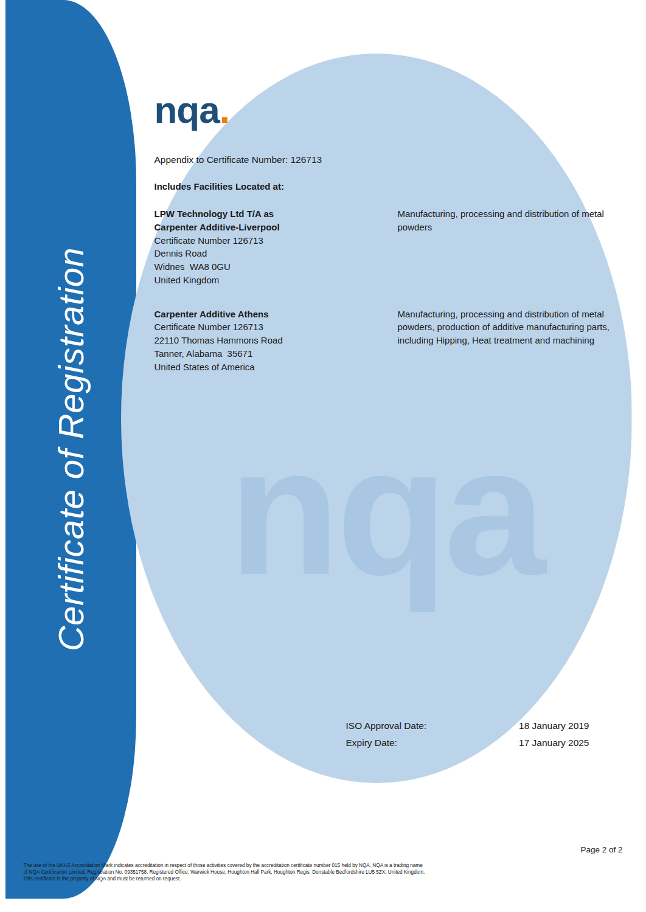Certificate of Registration
nqa
nqa.
Appendix to Certificate Number: 126713
Includes Facilities Located at:
| LPW Technology Ltd T/A as Carpenter Additive-Liverpool Certificate Number 126713 Dennis Road Widnes WA8 0GU United Kingdom | Manufacturing, processing and distribution of metal powders |
| Carpenter Additive Athens Certificate Number 126713 22110 Thomas Hammons Road Tanner, Alabama 35671 United States of America | Manufacturing, processing and distribution of metal powders, production of additive manufacturing parts, including Hipping, Heat treatment and machining |
| ISO Approval Date: | 18 January 2019 |
| Expiry Date: | 17 January 2025 |
Page 2 of 2
The use of the UKAS Accreditation Mark indicates accreditation in respect of those activities covered by the accreditation certificate number 015 held by NQA. NQA is a trading name
of NQA Certification Limited, Registration No. 09351758. Registered Office: Warwick House, Houghton Hall Park, Houghton Regis, Dunstable Bedfordshire LU5 5ZX, United Kingdom.
This certificate is the property of NQA and must be returned on request.